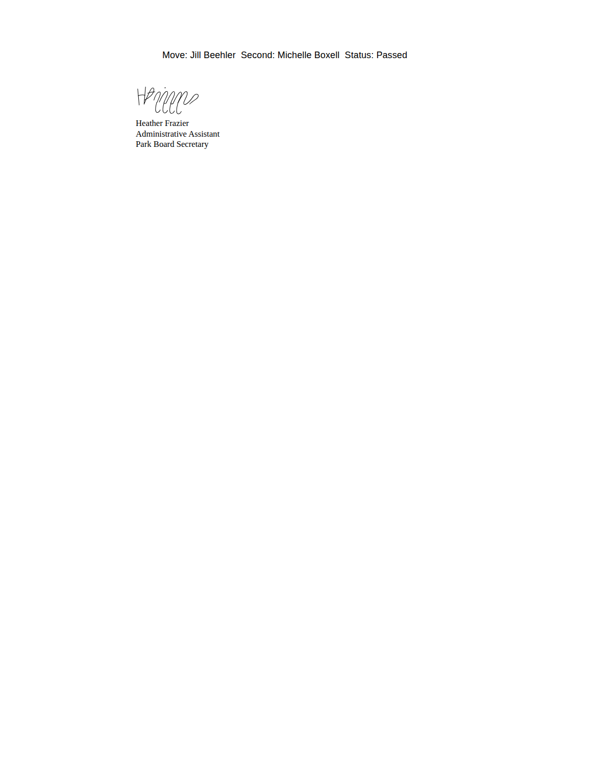Move: Jill Beehler Second: Michelle Boxell Status: Passed
Heather Frazier
Administrative Assistant
Park Board Secretary